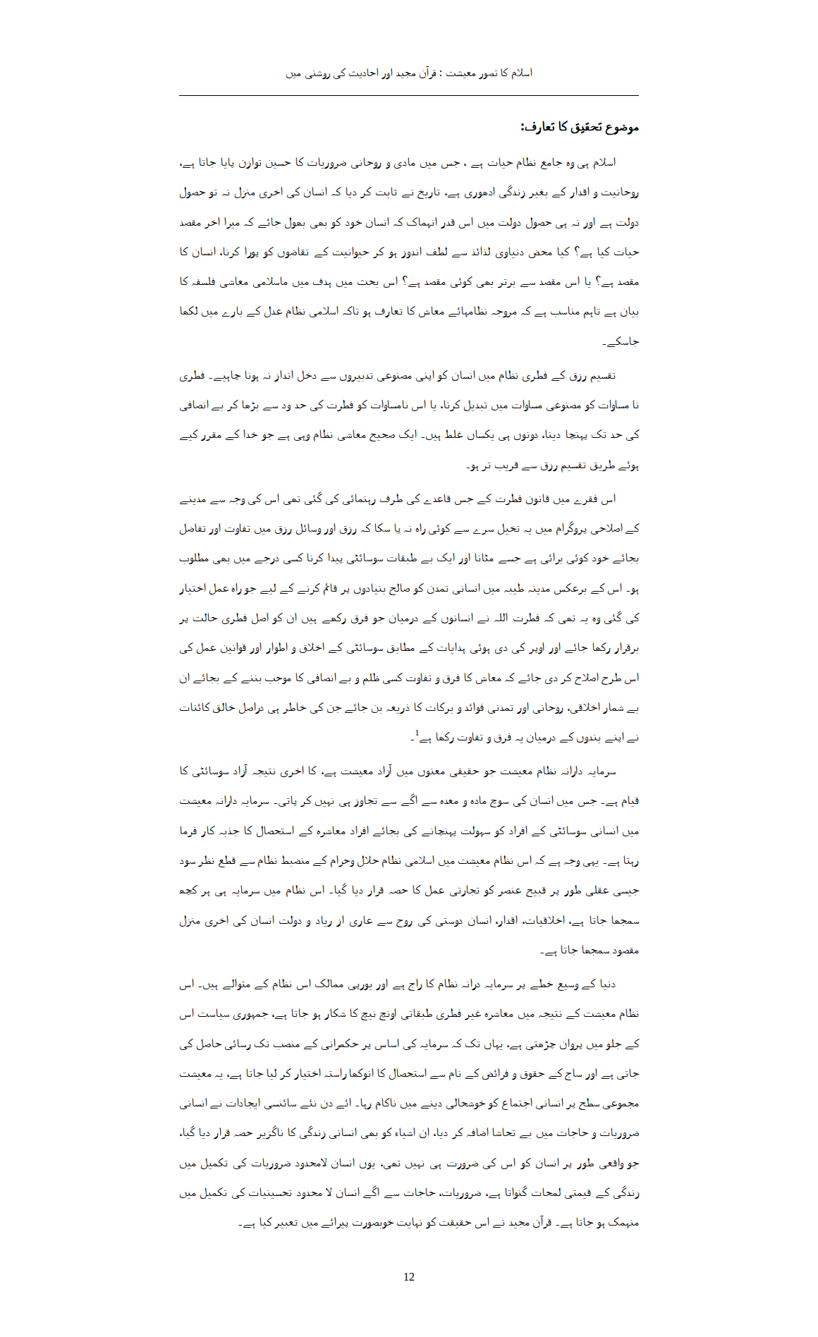اسلام کا تصور معیشت : قرآن مجید اور احادیث کی روشنی میں
موضوع تحقیق کا تعارف:
اسلام ہی وہ جامع نظام حیات ہے ، جس میں مادی و روحانی ضروریات کا حسین توازن پایا جاتا ہے، روحانیت و اقدار کے بغیر زندگی ادھوری ہے، تاریخ نے ثابت کر دیا کہ انسان کی اخری منزل نہ تو حصول دولت ہے اور نہ ہی حصول دولت میں اس قدر انہماک کہ انسان خود کو بھی بھول جائے کہ میرا اخر مقصد حیات کیا ہے؟ کیا محض دنیاوی لذائذ سے لطف اندوز ہو کر حیوانیت کے تقاضوں کو پورا کرنا، انسان کا مقصد ہے؟ یا اس مقصد سے برتر بھی کوئی مقصد ہے؟ اس بحث میں ہدف میں ماسلامی معاشی فلسفہ کا بیان ہے تاہم مناسب ہے کہ مروجہ نظامہائے معاش کا تعارف ہو تاکہ اسلامی نظام عدل کے بارے میں لکھا جاسکے۔
تقسیم رزق کے فطری نظام میں انسان کو اپنی مصنوعی تدبیروں سے دخل انداز نہ ہونا چاہیے۔ فطری نا مساوات کو مصنوعی مساوات میں تبدیل کرنا، یا اس نامساوات کو فطرت کی حد ود سے بڑھا کر بے انصافی کی حد تک پہنچا دینا، دونوں ہی یکساں غلط ہیں۔ ایک صحیح معاشی نظام وہی ہے جو خدا کے مقرر کیے ہوئے طریق تقسیم رزق سے قریب تر ہو۔
اس فقرے میں قانون فطرت کے جس قاعدے کی طرف رہنمائی کی گئی تھی اس کی وجہ سے مدینے کے اصلاحی پروگرام میں یہ تخیل سرے سے کوئی راہ نہ پا سکا کہ رزق اور وسائل رزق میں تفاوت اور تفاضل بجائے خود کوئی برائی ہے جسے مٹانا اور ایک بے طبقات سوسائٹی پیدا کرنا کسی درجے میں بھی مطلوب ہو۔ اس کے برعکس مدینہ طیبہ میں انسانی تمدن کو صالح بنیادوں پر قائم کرنے کے لیے جو راہ عمل اختیار کی گئی وہ یہ تھی کہ فطرت اللہ نے انسانوں کے درمیان جو فرق رکھے ہیں ان کو اصل فطری حالت پر برقرار رکھا جائے اور اوپر کی دی ہوئی ہدایات کے مطابق سوسائٹی کے اخلاق و اطوار اور قوانین عمل کی اس طرح اصلاح کر دی جائے کہ معاش کا فرق و تفاوت کسی ظلم و بے انصافی کا موجب بننے کے بجائے ان بے شمار اخلاقی، روحانی اور تمدنی فوائد و برکات کا ذریعہ بن جائے جن کی خاطر ہی دراصل خالق کائنات نے اپنے بندوں کے درمیان یہ فرق و تفاوت رکھا ہے1۔
سرمایہ دارانہ نظام معیشت جو حقیقی معنوں میں آزاد معیشت ہے، کا اخری نتیجہ آزاد سوسائٹی کا قیام ہے۔ جس میں انسان کی سوچ مادہ و معدہ سے اگے سے تجاوز ہی نہیں کر پاتی۔ سرمایہ دارانہ معیشت میں انسانی سوسائٹی کے افراد کو سہولت پہنچانے کی بجائے افراد معاشرہ کے استحصال کا جذبہ کار فرما رہتا ہے۔ یہی وجہ ہے کہ اس نظام معیشت میں اسلامی نظام حلال وحرام کے منضبط نظام سے قطع نظر سود جیسی عقلی طور پر قبیح عنصر کو تجارتی عمل کا حصہ قرار دیا گیا۔ اس نظام میں سرمایہ ہی ہر کچھ سمجھا جاتا ہے، اخلاقیات، اقدار، انسان دوستی کی روح سے عاری از ریاد و دولت انسان کی اخری منزل مقصود سمجھا جاتا ہے۔
دنیا کے وسیع خطے پر سرمایہ درانہ نظام کا راج ہے اور یورپی ممالک اس نظام کے متوالے ہیں۔ اس نظام معیشت کے نتیجہ میں معاشرہ غیر فطری طبقاتی اونچ نیچ کا شکار ہو جاتا ہے، جمہوری سیاست اس کے جلو میں پروان چڑھتی ہے، یہاں تک کہ سرمایہ کی اساس پر حکمرانی کے منصب تک رسائی حاصل کی جاتی ہے اور ساج کے حقوق و فرائض کے نام سے استحصال کا انوکھا راستہ اختیار کر لیا جاتا ہے، یہ معیشت مجموعی سطح پر انسانی اجتماع کو خوشحالی دینے میں ناکام رہا۔ ائے دن نئے سائنسی ایجادات نے انسانی ضروریات و حاجات میں بے تحاشا اضافہ کر دیا، ان اشیاء کو بھی انسانی زندگی کا ناگزیر حصہ قرار دیا گیا، جو واقعی طور پر انسان کو اس کی ضرورت ہی نہیں تھی، یوں انسان لامحدود ضروریات کی تکمیل میں زندگی کے قیمتی لمحات گنواتا ہے، ضروریات، حاجات سے اگے انسان لا محدود تحسینیات کی تکمیل میں منہمک ہو جاتا ہے۔ قرآن مجید نے اس حقیقت کو نہایت خوبصورت پیرائے میں تعبیر کیا ہے۔
12